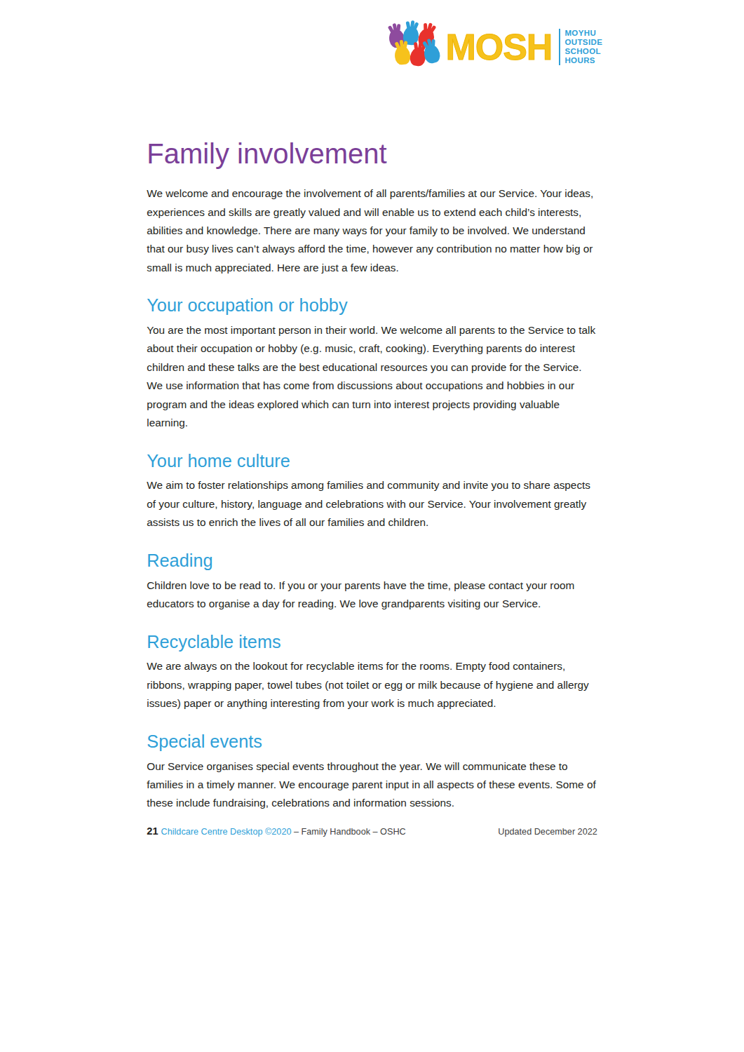MOSH
Moyhu
Outside
School
Hours
Family involvement
We welcome and encourage the involvement of all parents/families at our Service. Your ideas, experiences and skills are greatly valued and will enable us to extend each child’s interests, abilities and knowledge. There are many ways for your family to be involved. We understand that our busy lives can’t always afford the time, however any contribution no matter how big or small is much appreciated. Here are just a few ideas.
Your occupation or hobby
You are the most important person in their world. We welcome all parents to the Service to talk about their occupation or hobby (e.g. music, craft, cooking). Everything parents do interest children and these talks are the best educational resources you can provide for the Service.
We use information that has come from discussions about occupations and hobbies in our program and the ideas explored which can turn into interest projects providing valuable learning.
Your home culture
We aim to foster relationships among families and community and invite you to share aspects of your culture, history, language and celebrations with our Service. Your involvement greatly assists us to enrich the lives of all our families and children.
Reading
Children love to be read to. If you or your parents have the time, please contact your room educators to organise a day for reading. We love grandparents visiting our Service.
Recyclable items
We are always on the lookout for recyclable items for the rooms. Empty food containers, ribbons, wrapping paper, towel tubes (not toilet or egg or milk because of hygiene and allergy issues) paper or anything interesting from your work is much appreciated.
Special events
Our Service organises special events throughout the year. We will communicate these to families in a timely manner. We encourage parent input in all aspects of these events. Some of these include fundraising, celebrations and information sessions.
21 Childcare Centre Desktop ©2020 – Family Handbook – OSHC
Updated December 2022